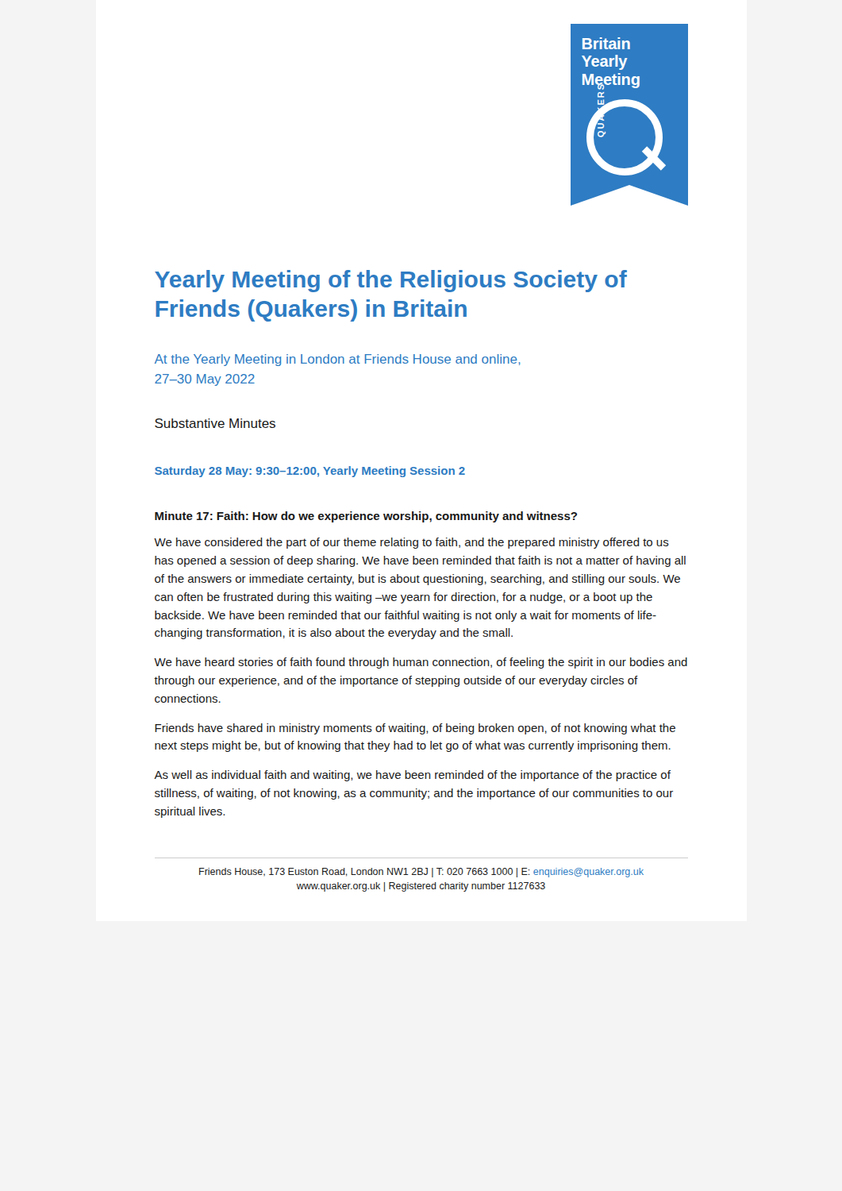Britain
Yearly
Meeting
QUAKERS
Yearly Meeting of the Religious Society of Friends (Quakers) in Britain
At the Yearly Meeting in London at Friends House and online,
27–30 May 2022
Substantive Minutes
Saturday 28 May: 9:30–12:00, Yearly Meeting Session 2
Minute 17: Faith: How do we experience worship, community and witness?
We have considered the part of our theme relating to faith, and the prepared ministry offered to us has opened a session of deep sharing. We have been reminded that faith is not a matter of having all of the answers or immediate certainty, but is about questioning, searching, and stilling our souls. We can often be frustrated during this waiting –we yearn for direction, for a nudge, or a boot up the backside. We have been reminded that our faithful waiting is not only a wait for moments of life-changing transformation, it is also about the everyday and the small.
We have heard stories of faith found through human connection, of feeling the spirit in our bodies and through our experience, and of the importance of stepping outside of our everyday circles of connections.
Friends have shared in ministry moments of waiting, of being broken open, of not knowing what the next steps might be, but of knowing that they had to let go of what was currently imprisoning them.
As well as individual faith and waiting, we have been reminded of the importance of the practice of stillness, of waiting, of not knowing, as a community; and the importance of our communities to our spiritual lives.
Friends House, 173 Euston Road, London NW1 2BJ | T: 020 7663 1000 | E: enquiries@quaker.org.uk
www.quaker.org.uk | Registered charity number 1127633